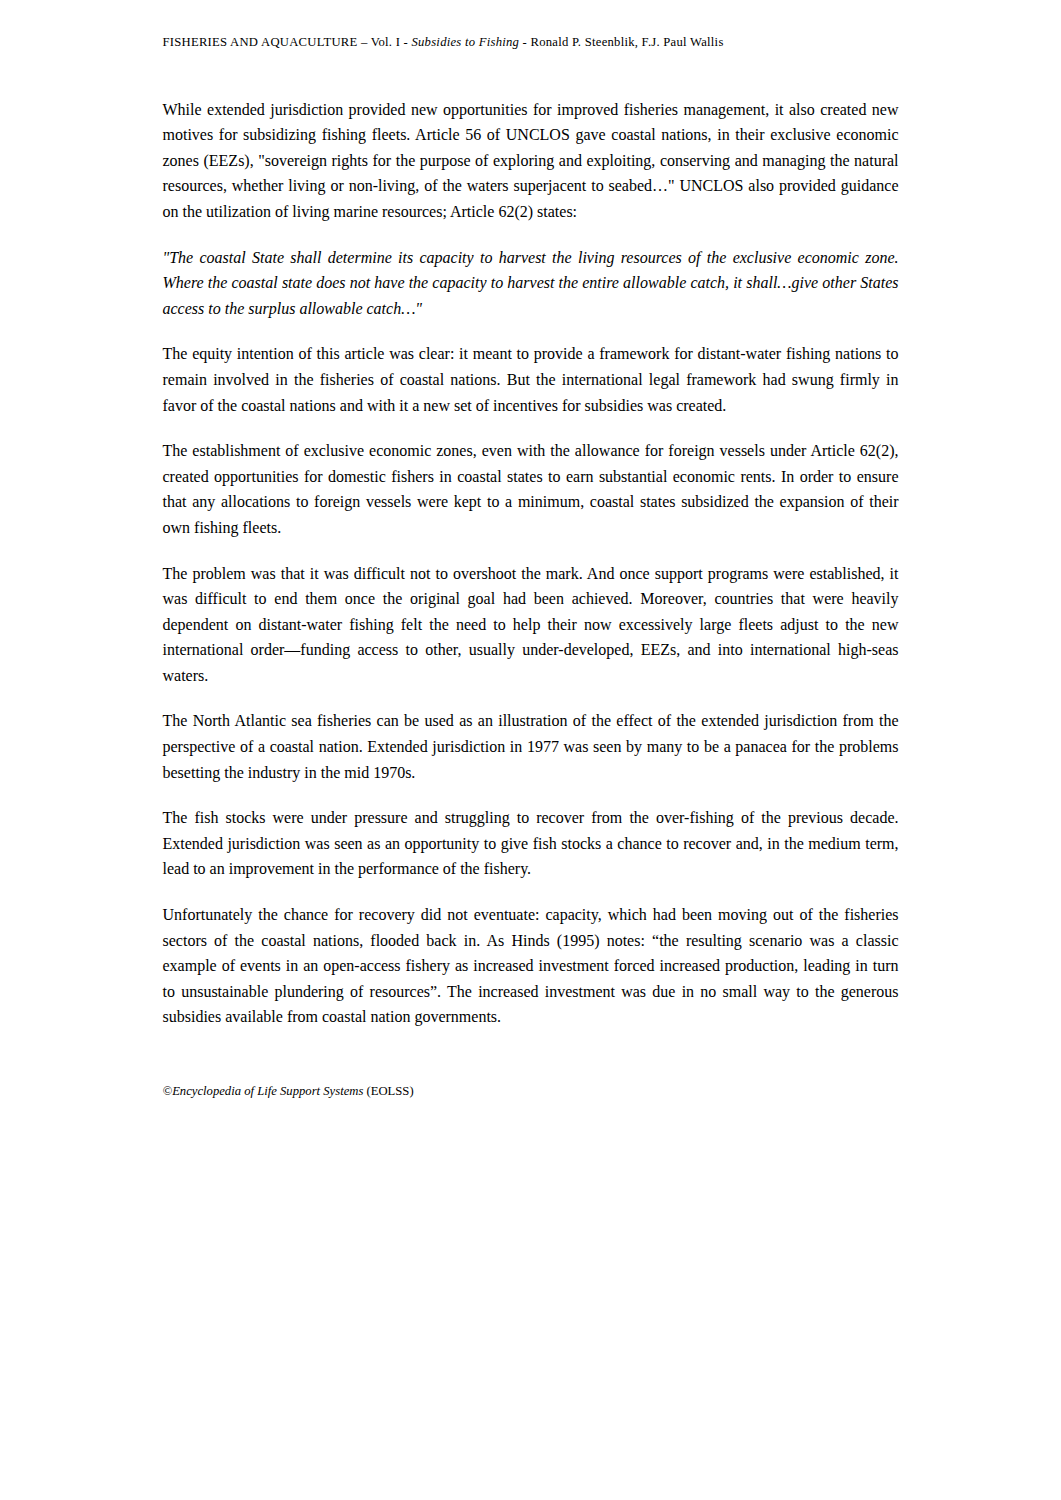FISHERIES AND AQUACULTURE – Vol. I - Subsidies to Fishing - Ronald P. Steenblik, F.J. Paul Wallis
While extended jurisdiction provided new opportunities for improved fisheries management, it also created new motives for subsidizing fishing fleets. Article 56 of UNCLOS gave coastal nations, in their exclusive economic zones (EEZs), "sovereign rights for the purpose of exploring and exploiting, conserving and managing the natural resources, whether living or non-living, of the waters superjacent to seabed…" UNCLOS also provided guidance on the utilization of living marine resources; Article 62(2) states:
"The coastal State shall determine its capacity to harvest the living resources of the exclusive economic zone. Where the coastal state does not have the capacity to harvest the entire allowable catch, it shall…give other States access to the surplus allowable catch…"
The equity intention of this article was clear: it meant to provide a framework for distant-water fishing nations to remain involved in the fisheries of coastal nations. But the international legal framework had swung firmly in favor of the coastal nations and with it a new set of incentives for subsidies was created.
The establishment of exclusive economic zones, even with the allowance for foreign vessels under Article 62(2), created opportunities for domestic fishers in coastal states to earn substantial economic rents. In order to ensure that any allocations to foreign vessels were kept to a minimum, coastal states subsidized the expansion of their own fishing fleets.
The problem was that it was difficult not to overshoot the mark. And once support programs were established, it was difficult to end them once the original goal had been achieved. Moreover, countries that were heavily dependent on distant-water fishing felt the need to help their now excessively large fleets adjust to the new international order—funding access to other, usually under-developed, EEZs, and into international high-seas waters.
The North Atlantic sea fisheries can be used as an illustration of the effect of the extended jurisdiction from the perspective of a coastal nation. Extended jurisdiction in 1977 was seen by many to be a panacea for the problems besetting the industry in the mid 1970s.
The fish stocks were under pressure and struggling to recover from the over-fishing of the previous decade. Extended jurisdiction was seen as an opportunity to give fish stocks a chance to recover and, in the medium term, lead to an improvement in the performance of the fishery.
Unfortunately the chance for recovery did not eventuate: capacity, which had been moving out of the fisheries sectors of the coastal nations, flooded back in. As Hinds (1995) notes: “the resulting scenario was a classic example of events in an open-access fishery as increased investment forced increased production, leading in turn to unsustainable plundering of resources”. The increased investment was due in no small way to the generous subsidies available from coastal nation governments.
©Encyclopedia of Life Support Systems (EOLSS)